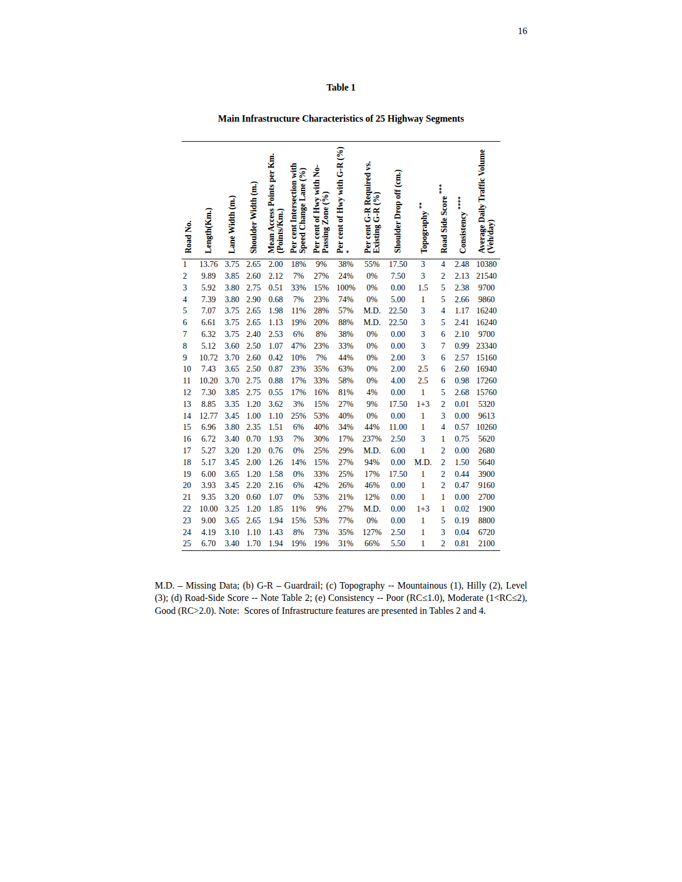16
Table 1
Main Infrastructure Characteristics of 25 Highway Segments
| Road No. | Length(Km.) | Lane Width (m.) | Shoulder Width (m.) | Mean Access Points per Km. (Points/Km.) | Per cent Intersection with Speed Change Lane (%) | Per cent of Hwy with No-Passing Zone (%) | Per cent of Hwy with G-R (%) * | Per cent G-R Required vs. Existing G-R (%) | Shoulder Drop off (cm.) | Topography ** | Road Side Score *** | Consistency **** | Average Daily Traffic Volume (Veh/day) |
| --- | --- | --- | --- | --- | --- | --- | --- | --- | --- | --- | --- | --- | --- |
| 1 | 13.76 | 3.75 | 2.65 | 2.00 | 18% | 9% | 38% | 55% | 17.50 | 3 | 4 | 2.48 | 10380 |
| 2 | 9.89 | 3.85 | 2.60 | 2.12 | 7% | 27% | 24% | 0% | 7.50 | 3 | 2 | 2.13 | 21540 |
| 3 | 5.92 | 3.80 | 2.75 | 0.51 | 33% | 15% | 100% | 0% | 0.00 | 1.5 | 5 | 2.38 | 9700 |
| 4 | 7.39 | 3.80 | 2.90 | 0.68 | 7% | 23% | 74% | 0% | 5.00 | 1 | 5 | 2.66 | 9860 |
| 5 | 7.07 | 3.75 | 2.65 | 1.98 | 11% | 28% | 57% | M.D. | 22.50 | 3 | 4 | 1.17 | 16240 |
| 6 | 6.61 | 3.75 | 2.65 | 1.13 | 19% | 20% | 88% | M.D. | 22.50 | 3 | 5 | 2.41 | 16240 |
| 7 | 6.32 | 3.75 | 2.40 | 2.53 | 6% | 8% | 38% | 0% | 0.00 | 3 | 6 | 2.10 | 9700 |
| 8 | 5.12 | 3.60 | 2.50 | 1.07 | 47% | 23% | 33% | 0% | 0.00 | 3 | 7 | 0.99 | 23340 |
| 9 | 10.72 | 3.70 | 2.60 | 0.42 | 10% | 7% | 44% | 0% | 2.00 | 3 | 6 | 2.57 | 15160 |
| 10 | 7.43 | 3.65 | 2.50 | 0.87 | 23% | 35% | 63% | 0% | 2.00 | 2.5 | 6 | 2.60 | 16940 |
| 11 | 10.20 | 3.70 | 2.75 | 0.88 | 17% | 33% | 58% | 0% | 4.00 | 2.5 | 6 | 0.98 | 17260 |
| 12 | 7.30 | 3.85 | 2.75 | 0.55 | 17% | 16% | 81% | 4% | 0.00 | 1 | 5 | 2.68 | 15760 |
| 13 | 8.85 | 3.35 | 1.20 | 3.62 | 3% | 15% | 27% | 9% | 17.50 | 1+3 | 2 | 0.01 | 5320 |
| 14 | 12.77 | 3.45 | 1.00 | 1.10 | 25% | 53% | 40% | 0% | 0.00 | 1 | 3 | 0.00 | 9613 |
| 15 | 6.96 | 3.80 | 2.35 | 1.51 | 6% | 40% | 34% | 44% | 11.00 | 1 | 4 | 0.57 | 10260 |
| 16 | 6.72 | 3.40 | 0.70 | 1.93 | 7% | 30% | 17% | 237% | 2.50 | 3 | 1 | 0.75 | 5620 |
| 17 | 5.27 | 3.20 | 1.20 | 0.76 | 0% | 25% | 29% | M.D. | 6.00 | 1 | 2 | 0.00 | 2680 |
| 18 | 5.17 | 3.45 | 2.00 | 1.26 | 14% | 15% | 27% | 94% | 0.00 | M.D. | 2 | 1.50 | 5640 |
| 19 | 6.00 | 3.65 | 1.20 | 1.58 | 0% | 33% | 25% | 17% | 17.50 | 1 | 2 | 0.44 | 3900 |
| 20 | 3.93 | 3.45 | 2.20 | 2.16 | 6% | 42% | 26% | 46% | 0.00 | 1 | 2 | 0.47 | 9160 |
| 21 | 9.35 | 3.20 | 0.60 | 1.07 | 0% | 53% | 21% | 12% | 0.00 | 1 | 1 | 0.00 | 2700 |
| 22 | 10.00 | 3.25 | 1.20 | 1.85 | 11% | 9% | 27% | M.D. | 0.00 | 1+3 | 1 | 0.02 | 1900 |
| 23 | 9.00 | 3.65 | 2.65 | 1.94 | 15% | 53% | 77% | 0% | 0.00 | 1 | 5 | 0.19 | 8800 |
| 24 | 4.19 | 3.10 | 1.10 | 1.43 | 8% | 73% | 35% | 127% | 2.50 | 1 | 3 | 0.04 | 6720 |
| 25 | 6.70 | 3.40 | 1.70 | 1.94 | 19% | 19% | 31% | 66% | 5.50 | 1 | 2 | 0.81 | 2100 |
M.D. – Missing Data; (b) G-R – Guardrail; (c) Topography -- Mountainous (1), Hilly (2), Level (3); (d) Road-Side Score -- Note Table 2; (e) Consistency -- Poor (RC≤1.0), Moderate (1<RC≤2), Good (RC>2.0). Note: Scores of Infrastructure features are presented in Tables 2 and 4.